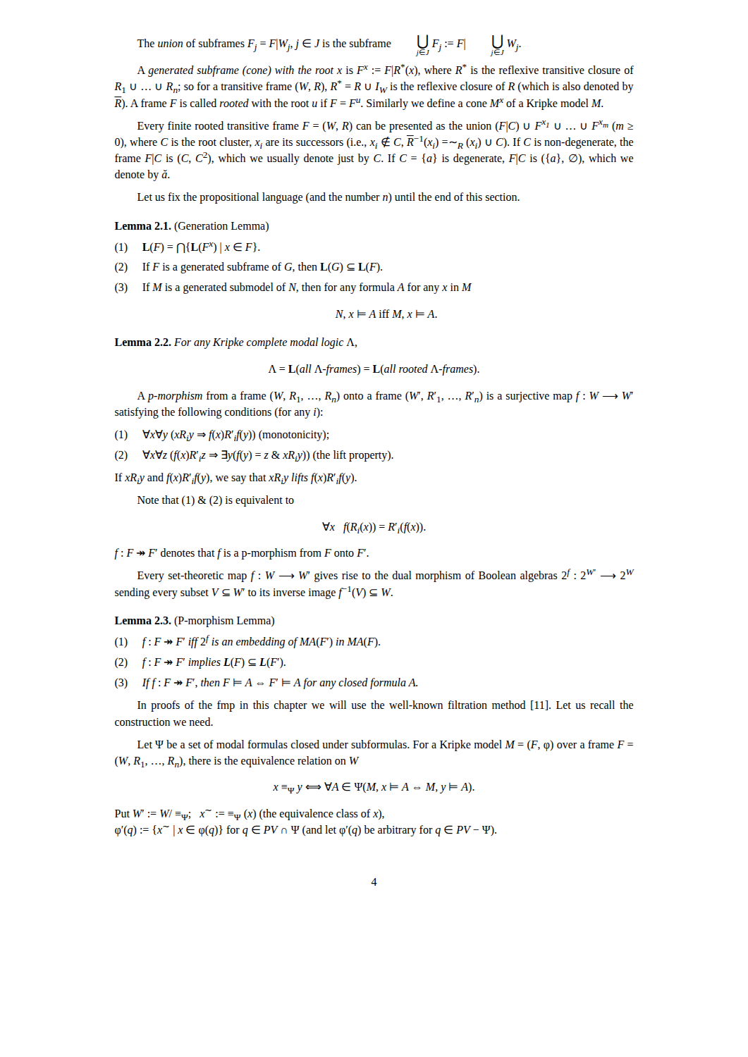The union of subframes Fj = F|Wj, j ∈ J is the subframe ⋃j∈J Fj := F| ⋃j∈J Wj.
A generated subframe (cone) with the root x is Fx := F|R*(x), where R* is the reflexive transitive closure of R1 ∪ … ∪ Rn; so for a transitive frame (W, R), R* = R ∪ IW is the reflexive closure of R (which is also denoted by R). A frame F is called rooted with the root u if F = Fu. Similarly we define a cone Mx of a Kripke model M.
Every finite rooted transitive frame F = (W, R) can be presented as the union (F|C) ∪ Fx1 ∪ … ∪ Fxm (m ≥ 0), where C is the root cluster, xi are its successors (i.e., xi ∉ C, R−1(xi) =∼R (xi) ∪ C). If C is non-degenerate, the frame F|C is (C, C2), which we usually denote just by C. If C = {a} is degenerate, F|C is ({a}, ∅), which we denote by ă.
Let us fix the propositional language (and the number n) until the end of this section.
Lemma 2.1. (Generation Lemma)
(1) L(F) = ⋂{L(Fx) | x ∈ F}.
(2) If F is a generated subframe of G, then L(G) ⊆ L(F).
(3) If M is a generated submodel of N, then for any formula A for any x in M
N, x ⊨ A iff M, x ⊨ A.
Lemma 2.2. For any Kripke complete modal logic Λ,
Λ = L(all Λ-frames) = L(all rooted Λ-frames).
A p-morphism from a frame (W, R1, …, Rn) onto a frame (W′, R′1, …, R′n) is a surjective map f : W ⟶ W′ satisfying the following conditions (for any i):
(1) ∀x∀y (xRiy ⇒ f(x)R′if(y)) (monotonicity);
(2) ∀x∀z (f(x)R′iz ⇒ ∃y(f(y) = z & xRiy)) (the lift property).
If xRiy and f(x)R′if(y), we say that xRiy lifts f(x)R′if(y).
Note that (1) & (2) is equivalent to
∀x f(Ri(x)) = R′i(f(x)).
f : F ↠ F′ denotes that f is a p-morphism from F onto F′.
Every set-theoretic map f : W ⟶ W′ gives rise to the dual morphism of Boolean algebras 2f : 2W′ ⟶ 2W sending every subset V ⊆ W′ to its inverse image f−1(V) ⊆ W.
Lemma 2.3. (P-morphism Lemma)
(1) f : F ↠ F′ iff 2f is an embedding of MA(F′) in MA(F).
(2) f : F ↠ F′ implies L(F) ⊆ L(F′).
(3) If f : F ↠ F′, then F ⊨ A ⇔ F′ ⊨ A for any closed formula A.
In proofs of the fmp in this chapter we will use the well-known filtration method [11]. Let us recall the construction we need.
Let Ψ be a set of modal formulas closed under subformulas. For a Kripke model M = (F, φ) over a frame F = (W, R1, …, Rn), there is the equivalence relation on W
x ≡Ψ y ⟺ ∀A ∈ Ψ(M, x ⊨ A ⇔ M, y ⊨ A).
Put W′ := W/ ≡Ψ; x∼ := ≡Ψ (x) (the equivalence class of x),
φ′(q) := {x∼ | x ∈ φ(q)} for q ∈ PV ∩ Ψ (and let φ′(q) be arbitrary for q ∈ PV − Ψ).
4